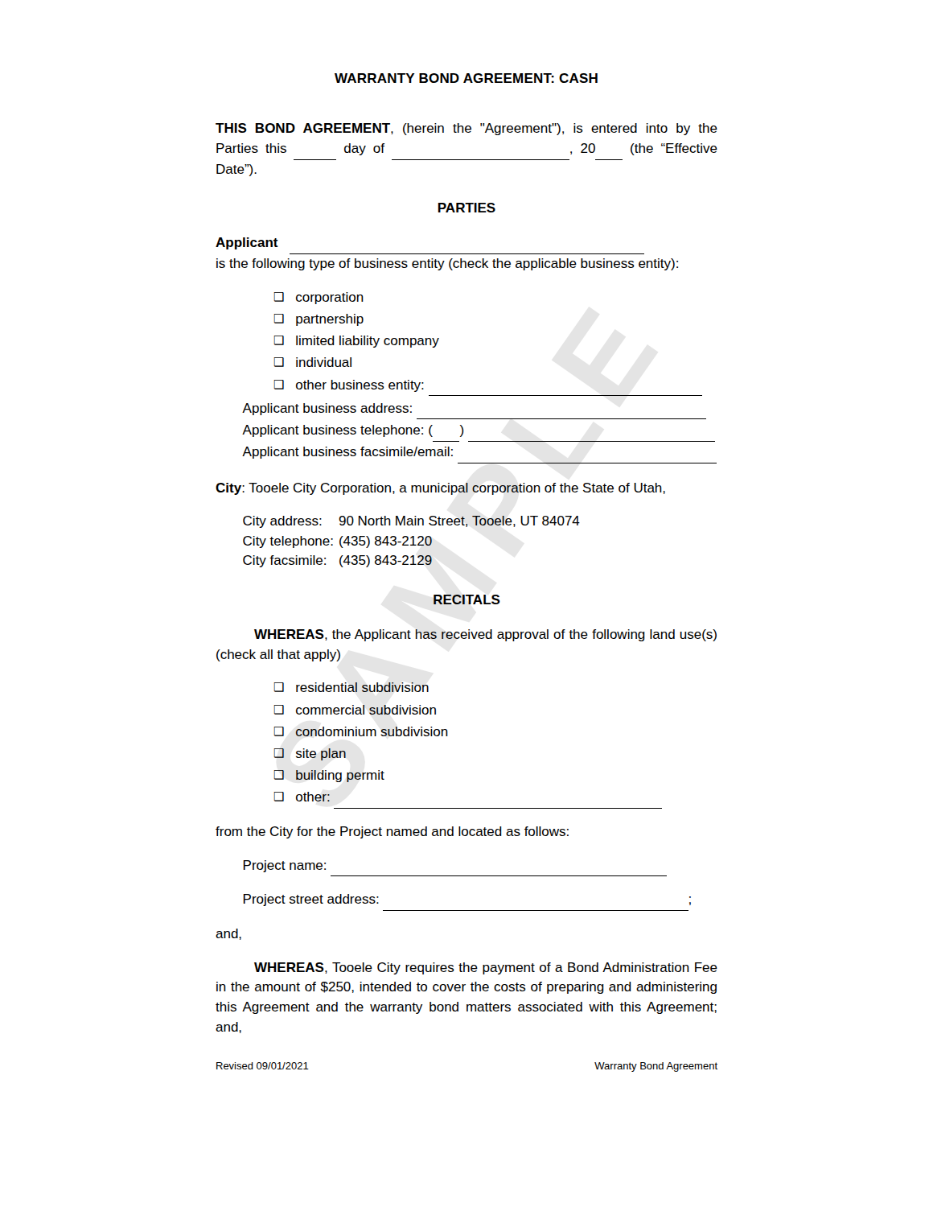SAMPLE
WARRANTY BOND AGREEMENT: CASH
THIS BOND AGREEMENT, (herein the "Agreement"), is entered into by the Parties this day of , 20 (the “Effective Date”).
PARTIES
Applicant
is the following type of business entity (check the applicable business entity):
corporation
partnership
limited liability company
individual
other business entity:
Applicant business address:
Applicant business telephone: ( )
Applicant business facsimile/email:
City: Tooele City Corporation, a municipal corporation of the State of Utah,
| City address: | 90 North Main Street, Tooele, UT 84074 |
| City telephone: | (435) 843-2120 |
| City facsimile: | (435) 843-2129 |
RECITALS
WHEREAS, the Applicant has received approval of the following land use(s) (check all that apply)
residential subdivision
commercial subdivision
condominium subdivision
site plan
building permit
other:
from the City for the Project named and located as follows:
Project name:
Project street address: ;
and,
WHEREAS, Tooele City requires the payment of a Bond Administration Fee in the amount of $250, intended to cover the costs of preparing and administering this Agreement and the warranty bond matters associated with this Agreement; and,
Revised 09/01/2021
Warranty Bond Agreement